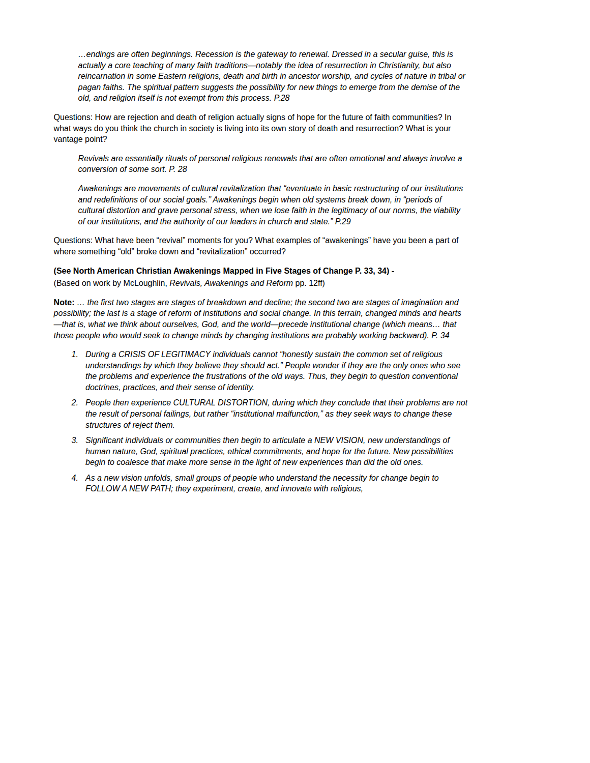…endings are often beginnings. Recession is the gateway to renewal. Dressed in a secular guise, this is actually a core teaching of many faith traditions—notably the idea of resurrection in Christianity, but also reincarnation in some Eastern religions, death and birth in ancestor worship, and cycles of nature in tribal or pagan faiths. The spiritual pattern suggests the possibility for new things to emerge from the demise of the old, and religion itself is not exempt from this process. P.28
Questions: How are rejection and death of religion actually signs of hope for the future of faith communities? In what ways do you think the church in society is living into its own story of death and resurrection? What is your vantage point?
Revivals are essentially rituals of personal religious renewals that are often emotional and always involve a conversion of some sort. P. 28
Awakenings are movements of cultural revitalization that “eventuate in basic restructuring of our institutions and redefinitions of our social goals.’’ Awakenings begin when old systems break down, in “periods of cultural distortion and grave personal stress, when we lose faith in the legitimacy of our norms, the viability of our institutions, and the authority of our leaders in church and state.” P.29
Questions: What have been “revival” moments for you? What examples of “awakenings” have you been a part of where something “old” broke down and “revitalization” occurred?
(See North American Christian Awakenings Mapped in Five Stages of Change P. 33, 34) -
(Based on work by McLoughlin, Revivals, Awakenings and Reform pp. 12ff)
Note: … the first two stages are stages of breakdown and decline; the second two are stages of imagination and possibility; the last is a stage of reform of institutions and social change. In this terrain, changed minds and hearts—that is, what we think about ourselves, God, and the world—precede institutional change (which means… that those people who would seek to change minds by changing institutions are probably working backward). P. 34
During a CRISIS OF LEGITIMACY individuals cannot “honestly sustain the common set of religious understandings by which they believe they should act.” People wonder if they are the only ones who see the problems and experience the frustrations of the old ways. Thus, they begin to question conventional doctrines, practices, and their sense of identity.
People then experience CULTURAL DISTORTION, during which they conclude that their problems are not the result of personal failings, but rather “institutional malfunction,” as they seek ways to change these structures of reject them.
Significant individuals or communities then begin to articulate a NEW VISION, new understandings of human nature, God, spiritual practices, ethical commitments, and hope for the future. New possibilities begin to coalesce that make more sense in the light of new experiences than did the old ones.
As a new vision unfolds, small groups of people who understand the necessity for change begin to FOLLOW A NEW PATH; they experiment, create, and innovate with religious,